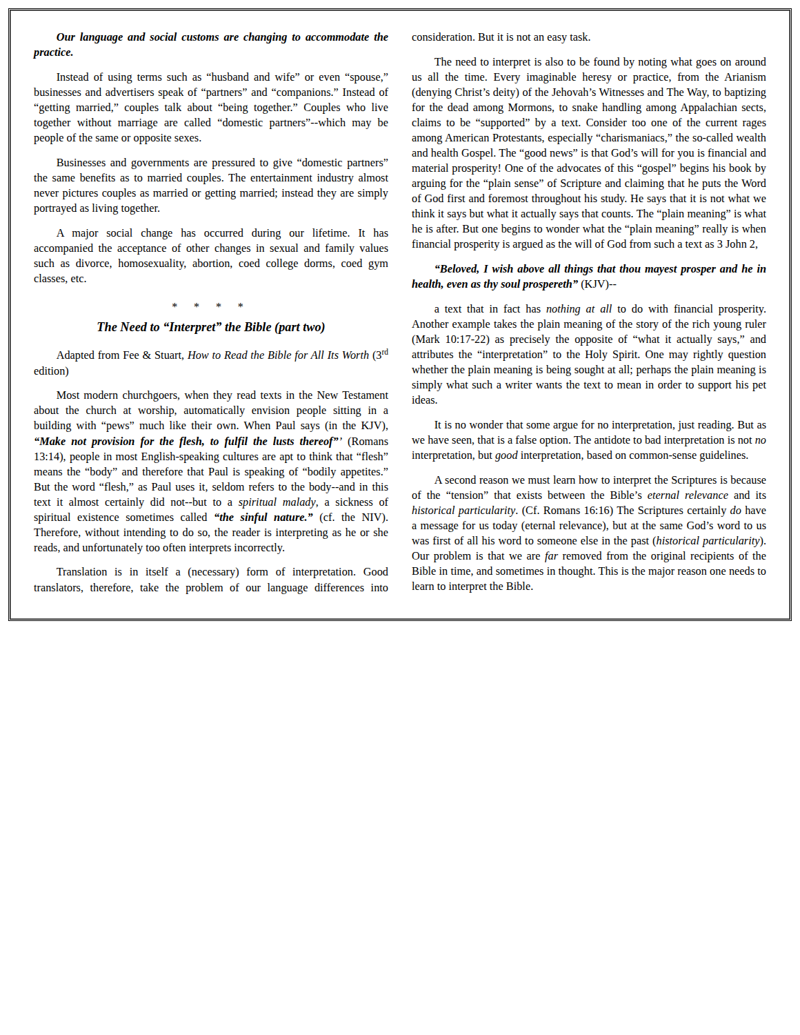Our language and social customs are changing to accommodate the practice.
Instead of using terms such as “husband and wife” or even “spouse,” businesses and advertisers speak of “partners” and “companions.” Instead of “getting married,” couples talk about “being together.” Couples who live together without marriage are called “domestic partners”--which may be people of the same or opposite sexes.
Businesses and governments are pressured to give “domestic partners” the same benefits as to married couples. The entertainment industry almost never pictures couples as married or getting married; instead they are simply portrayed as living together.
A major social change has occurred during our lifetime. It has accompanied the acceptance of other changes in sexual and family values such as divorce, homosexuality, abortion, coed college dorms, coed gym classes, etc.
* * * *
The Need to “Interpret” the Bible (part two)
Adapted from Fee & Stuart, How to Read the Bible for All Its Worth (3rd edition)
Most modern churchgoers, when they read texts in the New Testament about the church at worship, automatically envision people sitting in a building with “pews” much like their own. When Paul says (in the KJV), “Make not provision for the flesh, to fulfil the lusts thereof”’ (Romans 13:14), people in most English-speaking cultures are apt to think that “flesh” means the “body” and therefore that Paul is speaking of “bodily appetites.” But the word “flesh,” as Paul uses it, seldom refers to the body--and in this text it almost certainly did not--but to a spiritual malady, a sickness of spiritual existence sometimes called “the sinful nature.” (cf. the NIV). Therefore, without intending to do so, the reader is interpreting as he or she reads, and unfortunately too often interprets incorrectly.
Translation is in itself a (necessary) form of interpretation. Good translators, therefore, take the problem of our language differences into consideration. But it is not an easy task.
The need to interpret is also to be found by noting what goes on around us all the time. Every imaginable heresy or practice, from the Arianism (denying Christ’s deity) of the Jehovah’s Witnesses and The Way, to baptizing for the dead among Mormons, to snake handling among Appalachian sects, claims to be “supported” by a text. Consider too one of the current rages among American Protestants, especially “charismaniacs,” the so-called wealth and health Gospel. The “good news” is that God’s will for you is financial and material prosperity! One of the advocates of this “gospel” begins his book by arguing for the “plain sense” of Scripture and claiming that he puts the Word of God first and foremost throughout his study. He says that it is not what we think it says but what it actually says that counts. The “plain meaning” is what he is after. But one begins to wonder what the “plain meaning” really is when financial prosperity is argued as the will of God from such a text as 3 John 2,
“Beloved, I wish above all things that thou mayest prosper and he in health, even as thy soul prospereth” (KJV)--
a text that in fact has nothing at all to do with financial prosperity. Another example takes the plain meaning of the story of the rich young ruler (Mark 10:17-22) as precisely the opposite of “what it actually says,” and attributes the “interpretation” to the Holy Spirit. One may rightly question whether the plain meaning is being sought at all; perhaps the plain meaning is simply what such a writer wants the text to mean in order to support his pet ideas.
It is no wonder that some argue for no interpretation, just reading. But as we have seen, that is a false option. The antidote to bad interpretation is not no interpretation, but good interpretation, based on common-sense guidelines.
A second reason we must learn how to interpret the Scriptures is because of the “tension” that exists between the Bible’s eternal relevance and its historical particularity. (Cf. Romans 16:16) The Scriptures certainly do have a message for us today (eternal relevance), but at the same God’s word to us was first of all his word to someone else in the past (historical particularity). Our problem is that we are far removed from the original recipients of the Bible in time, and sometimes in thought. This is the major reason one needs to learn to interpret the Bible.